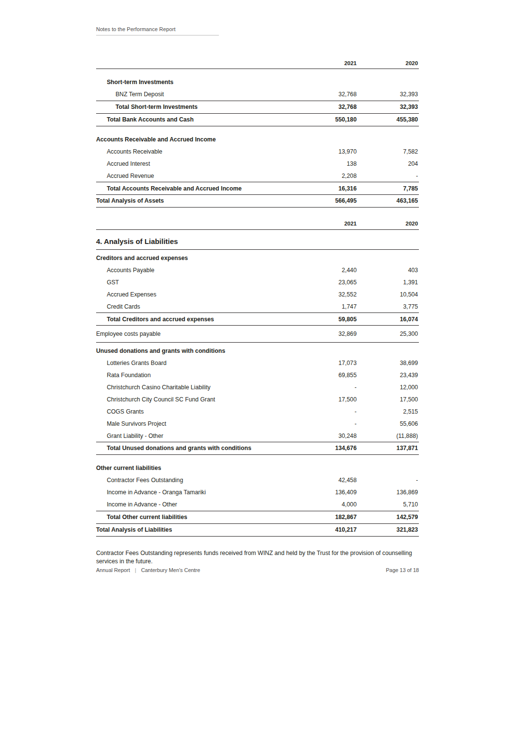Notes to the Performance Report
| | 2021 | 2020 |
| --- | --- | --- |
| Short-term Investments | | |
| BNZ Term Deposit | 32,768 | 32,393 |
| Total Short-term Investments | 32,768 | 32,393 |
| Total Bank Accounts and Cash | 550,180 | 455,380 |
| Accounts Receivable and Accrued Income | | |
| Accounts Receivable | 13,970 | 7,582 |
| Accrued Interest | 138 | 204 |
| Accrued Revenue | 2,208 | - |
| Total Accounts Receivable and Accrued Income | 16,316 | 7,785 |
| Total Analysis of Assets | 566,495 | 463,165 |
| | 2021 | 2020 |
| 4. Analysis of Liabilities | | |
| Creditors and accrued expenses | | |
| Accounts Payable | 2,440 | 403 |
| GST | 23,065 | 1,391 |
| Accrued Expenses | 32,552 | 10,504 |
| Credit Cards | 1,747 | 3,775 |
| Total Creditors and accrued expenses | 59,805 | 16,074 |
| Employee costs payable | 32,869 | 25,300 |
| Unused donations and grants with conditions | | |
| Lotteries Grants Board | 17,073 | 38,699 |
| Rata Foundation | 69,855 | 23,439 |
| Christchurch Casino Charitable Liability | - | 12,000 |
| Christchurch City Council SC Fund Grant | 17,500 | 17,500 |
| COGS Grants | - | 2,515 |
| Male Survivors Project | - | 55,606 |
| Grant Liability - Other | 30,248 | (11,888) |
| Total Unused donations and grants with conditions | 134,676 | 137,871 |
| Other current liabilities | | |
| Contractor Fees Outstanding | 42,458 | - |
| Income in Advance - Oranga Tamariki | 136,409 | 136,869 |
| Income in Advance - Other | 4,000 | 5,710 |
| Total Other current liabilities | 182,867 | 142,579 |
| Total Analysis of Liabilities | 410,217 | 321,823 |
Contractor Fees Outstanding represents funds received from WINZ and held by the Trust for the provision of counselling services in the future.
Annual Report | Canterbury Men's Centre
Page 13 of 18